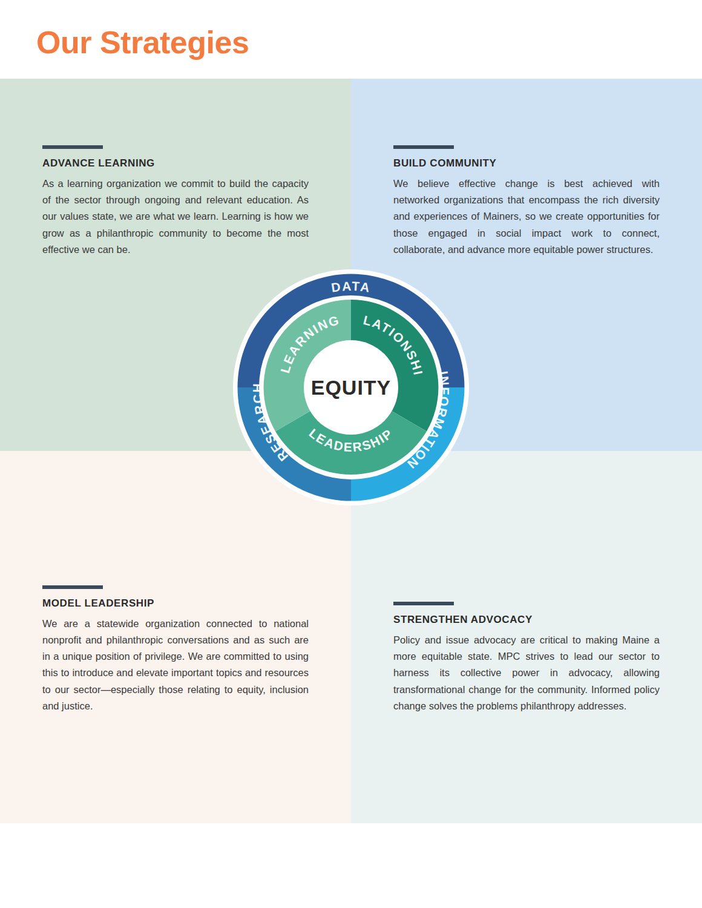Our Strategies
ADVANCE LEARNING
As a learning organization we commit to build the capacity of the sector through ongoing and relevant education. As our values state, we are what we learn. Learning is how we grow as a philanthropic community to become the most effective we can be.
BUILD COMMUNITY
We believe effective change is best achieved with networked organizations that encompass the rich diversity and experiences of Mainers, so we create opportunities for those engaged in social impact work to connect, collaborate, and advance more equitable power structures.
MODEL LEADERSHIP
We are a statewide organization connected to national nonprofit and philanthropic conversations and as such are in a unique position of privilege. We are committed to using this to introduce and elevate important topics and resources to our sector—especially those relating to equity, inclusion and justice.
STRENGTHEN ADVOCACY
Policy and issue advocacy are critical to making Maine a more equitable state. MPC strives to lead our sector to harness its collective power in advocacy, allowing transformational change for the community. Informed policy change solves the problems philanthropy addresses.
DATA INFORMATION RESEARCH RELATIONSHIPS LEARNING LEADERSHIP EQUITY